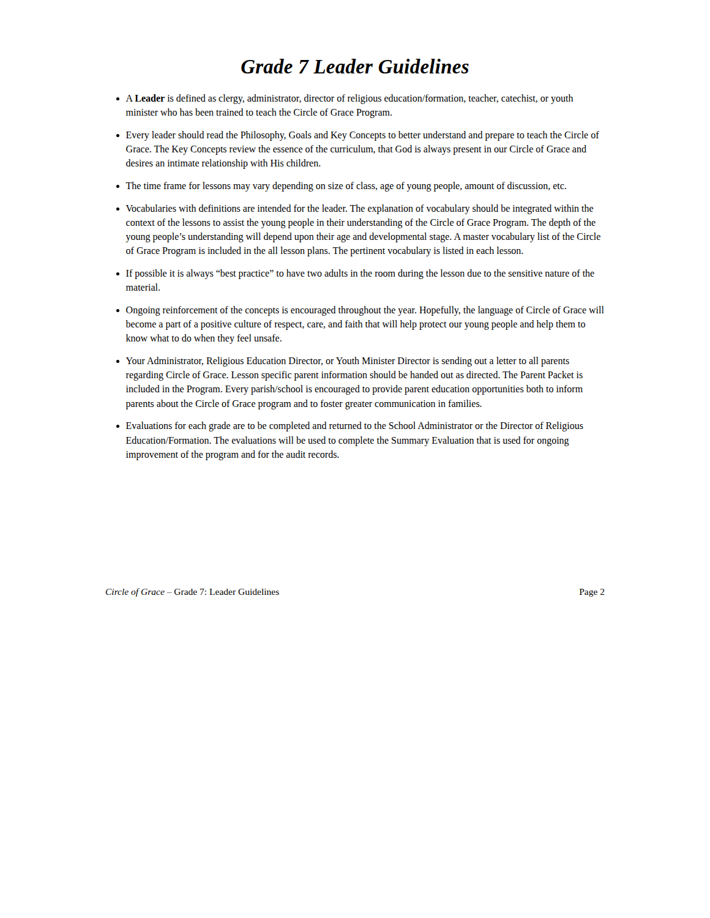Grade 7 Leader Guidelines
A Leader is defined as clergy, administrator, director of religious education/formation, teacher, catechist, or youth minister who has been trained to teach the Circle of Grace Program.
Every leader should read the Philosophy, Goals and Key Concepts to better understand and prepare to teach the Circle of Grace. The Key Concepts review the essence of the curriculum, that God is always present in our Circle of Grace and desires an intimate relationship with His children.
The time frame for lessons may vary depending on size of class, age of young people, amount of discussion, etc.
Vocabularies with definitions are intended for the leader. The explanation of vocabulary should be integrated within the context of the lessons to assist the young people in their understanding of the Circle of Grace Program. The depth of the young people’s understanding will depend upon their age and developmental stage. A master vocabulary list of the Circle of Grace Program is included in the all lesson plans. The pertinent vocabulary is listed in each lesson.
If possible it is always “best practice” to have two adults in the room during the lesson due to the sensitive nature of the material.
Ongoing reinforcement of the concepts is encouraged throughout the year. Hopefully, the language of Circle of Grace will become a part of a positive culture of respect, care, and faith that will help protect our young people and help them to know what to do when they feel unsafe.
Your Administrator, Religious Education Director, or Youth Minister Director is sending out a letter to all parents regarding Circle of Grace. Lesson specific parent information should be handed out as directed. The Parent Packet is included in the Program. Every parish/school is encouraged to provide parent education opportunities both to inform parents about the Circle of Grace program and to foster greater communication in families.
Evaluations for each grade are to be completed and returned to the School Administrator or the Director of Religious Education/Formation. The evaluations will be used to complete the Summary Evaluation that is used for ongoing improvement of the program and for the audit records.
Circle of Grace – Grade 7: Leader Guidelines Page 2